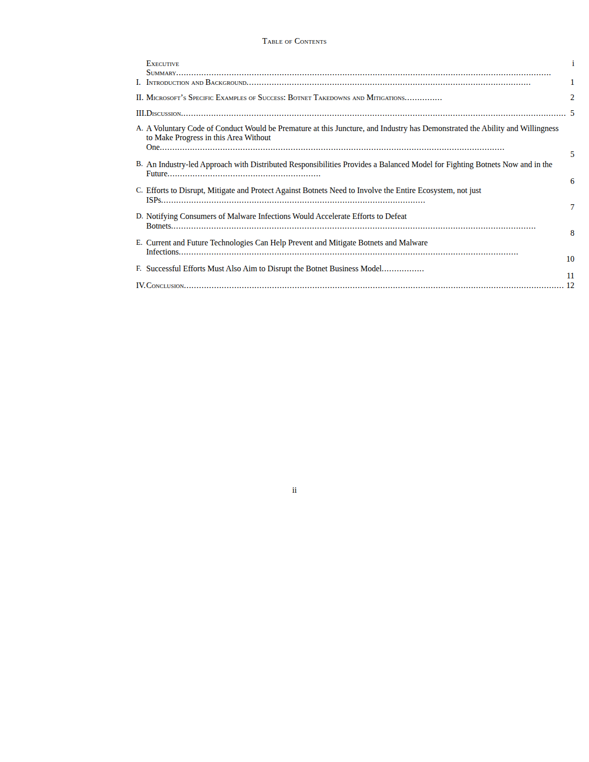Table of Contents
| | Executive Summary ..................................................................................................................................................... | i |
| I. | Introduction and Background ................................................................................................................. | 1 |
| II. | Microsoft’s Specific Examples of Success: Botnet Takedowns and Mitigations ............... | 2 |
| III. | Discussion ......................................................................................................................................................... | 5 |
| A. | A Voluntary Code of Conduct Would be Premature at this Juncture, and Industry has Demonstrated the Ability and Willingness to Make Progress in this Area Without One ......................................................................................................................................... | 5 |
| B. | A n Industry-led Approach with Distributed Responsibilities Provides a Balanced Model for Fighting Botnets Now and in the Future ............................................................. | 6 |
| C. | Efforts to Disrupt, Mitigate and Protect Against Botnets Need to Involve the Entire Ecosystem, not just ISPs ......................................................................................................... | 7 |
| D. | Notifying Consumers of Malware Infections Would Accelerate Efforts to Defeat Botnets ................................................................................................................................................. | 8 |
| E. | Current and Future Technologies Can Help Prevent and Mitigate Botnets and Malware Infections ....................................................................................................................................... | 10 |
| F. | Successful Efforts Must Also Aim to Disrupt the Botnet Business Model ................. | 11 |
| IV. | Conclusion ....................................................................................................................................................... | 12 |
ii